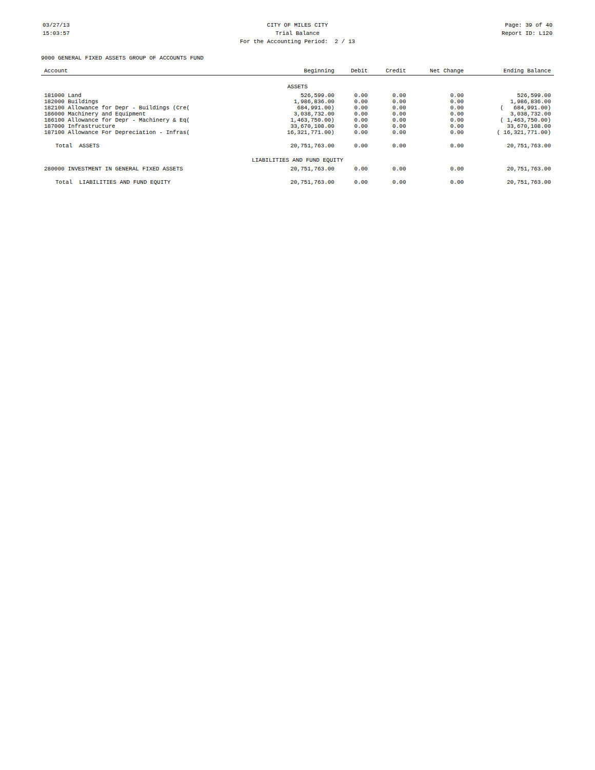| 03/27/13 | CITY OF MILES CITY | Page: 39 of 40 |
| 15:03:57 | Trial Balance | Report ID: L120 |
| | For the Accounting Period: 2 / 13 | |
9000 GENERAL FIXED ASSETS GROUP OF ACCOUNTS FUND
| Account | Beginning | Debit | Credit | Net Change | Ending Balance |
| --- | --- | --- | --- | --- | --- |
| ASSETS |
| 181000 Land | 526,599.00 | 0.00 | 0.00 | 0.00 | 526,599.00 |
| 182000 Buildings | 1,986,836.00 | 0.00 | 0.00 | 0.00 | 1,986,836.00 |
| 182100 Allowance for Depr - Buildings (Cre( | 684,991.00) | 0.00 | 0.00 | 0.00 | ( 684,991.00) |
| 186000 Machinery and Equipment | 3,038,732.00 | 0.00 | 0.00 | 0.00 | 3,038,732.00 |
| 186100 Allowance for Depr - Machinery & Eq( | 1,463,750.00) | 0.00 | 0.00 | 0.00 | ( 1,463,750.00) |
| 187000 Infrastructure | 33,670,108.00 | 0.00 | 0.00 | 0.00 | 33,670,108.00 |
| 187100 Allowance For Depreciation - Infras( | 16,321,771.00) | 0.00 | 0.00 | 0.00 | ( 16,321,771.00) |
| Total ASSETS | 20,751,763.00 | 0.00 | 0.00 | 0.00 | 20,751,763.00 |
| LIABILITIES AND FUND EQUITY |
| 280000 INVESTMENT IN GENERAL FIXED ASSETS | 20,751,763.00 | 0.00 | 0.00 | 0.00 | 20,751,763.00 |
| Total LIABILITIES AND FUND EQUITY | 20,751,763.00 | 0.00 | 0.00 | 0.00 | 20,751,763.00 |